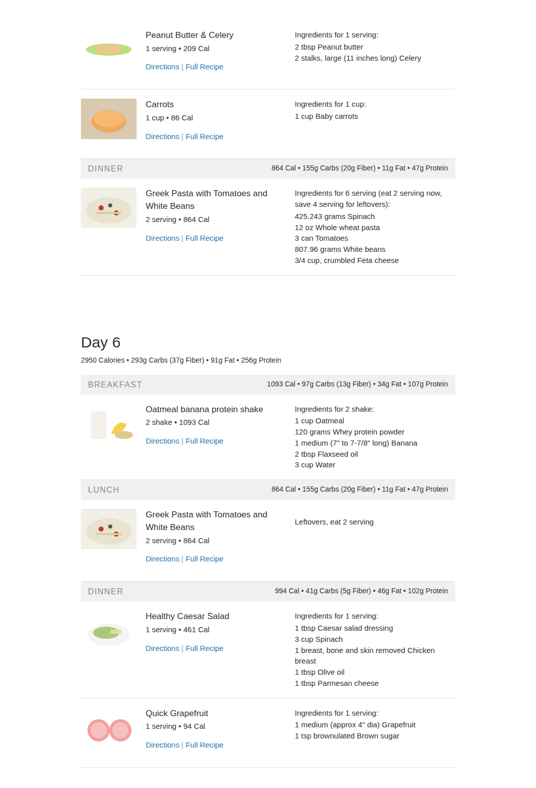Peanut Butter & Celery
1 serving • 209 Cal
Directions | Full Recipe
Ingredients for 1 serving:
2 tbsp Peanut butter
2 stalks, large (11 inches long) Celery
Carrots
1 cup • 86 Cal
Directions | Full Recipe
Ingredients for 1 cup:
1 cup Baby carrots
Dinner
864 Cal • 155g Carbs (20g Fiber) • 11g Fat • 47g Protein
Greek Pasta with Tomatoes and White Beans
2 serving • 864 Cal
Directions | Full Recipe
Ingredients for 6 serving (eat 2 serving now, save 4 serving for leftovers):
425.243 grams Spinach
12 oz Whole wheat pasta
3 can Tomatoes
807.96 grams White beans
3/4 cup, crumbled Feta cheese
Day 6
2950 Calories • 293g Carbs (37g Fiber) • 91g Fat • 256g Protein
Breakfast
1093 Cal • 97g Carbs (13g Fiber) • 34g Fat • 107g Protein
Oatmeal banana protein shake
2 shake • 1093 Cal
Directions | Full Recipe
Ingredients for 2 shake:
1 cup Oatmeal
120 grams Whey protein powder
1 medium (7" to 7-7/8" long) Banana
2 tbsp Flaxseed oil
3 cup Water
Lunch
864 Cal • 155g Carbs (20g Fiber) • 11g Fat • 47g Protein
Greek Pasta with Tomatoes and White Beans
2 serving • 864 Cal
Directions | Full Recipe
Leftovers, eat 2 serving
Dinner
994 Cal • 41g Carbs (5g Fiber) • 46g Fat • 102g Protein
Healthy Caesar Salad
1 serving • 461 Cal
Directions | Full Recipe
Ingredients for 1 serving:
1 tbsp Caesar salad dressing
3 cup Spinach
1 breast, bone and skin removed Chicken breast
1 tbsp Olive oil
1 tbsp Parmesan cheese
Quick Grapefruit
1 serving • 94 Cal
Directions | Full Recipe
Ingredients for 1 serving:
1 medium (approx 4" dia) Grapefruit
1 tsp brownulated Brown sugar